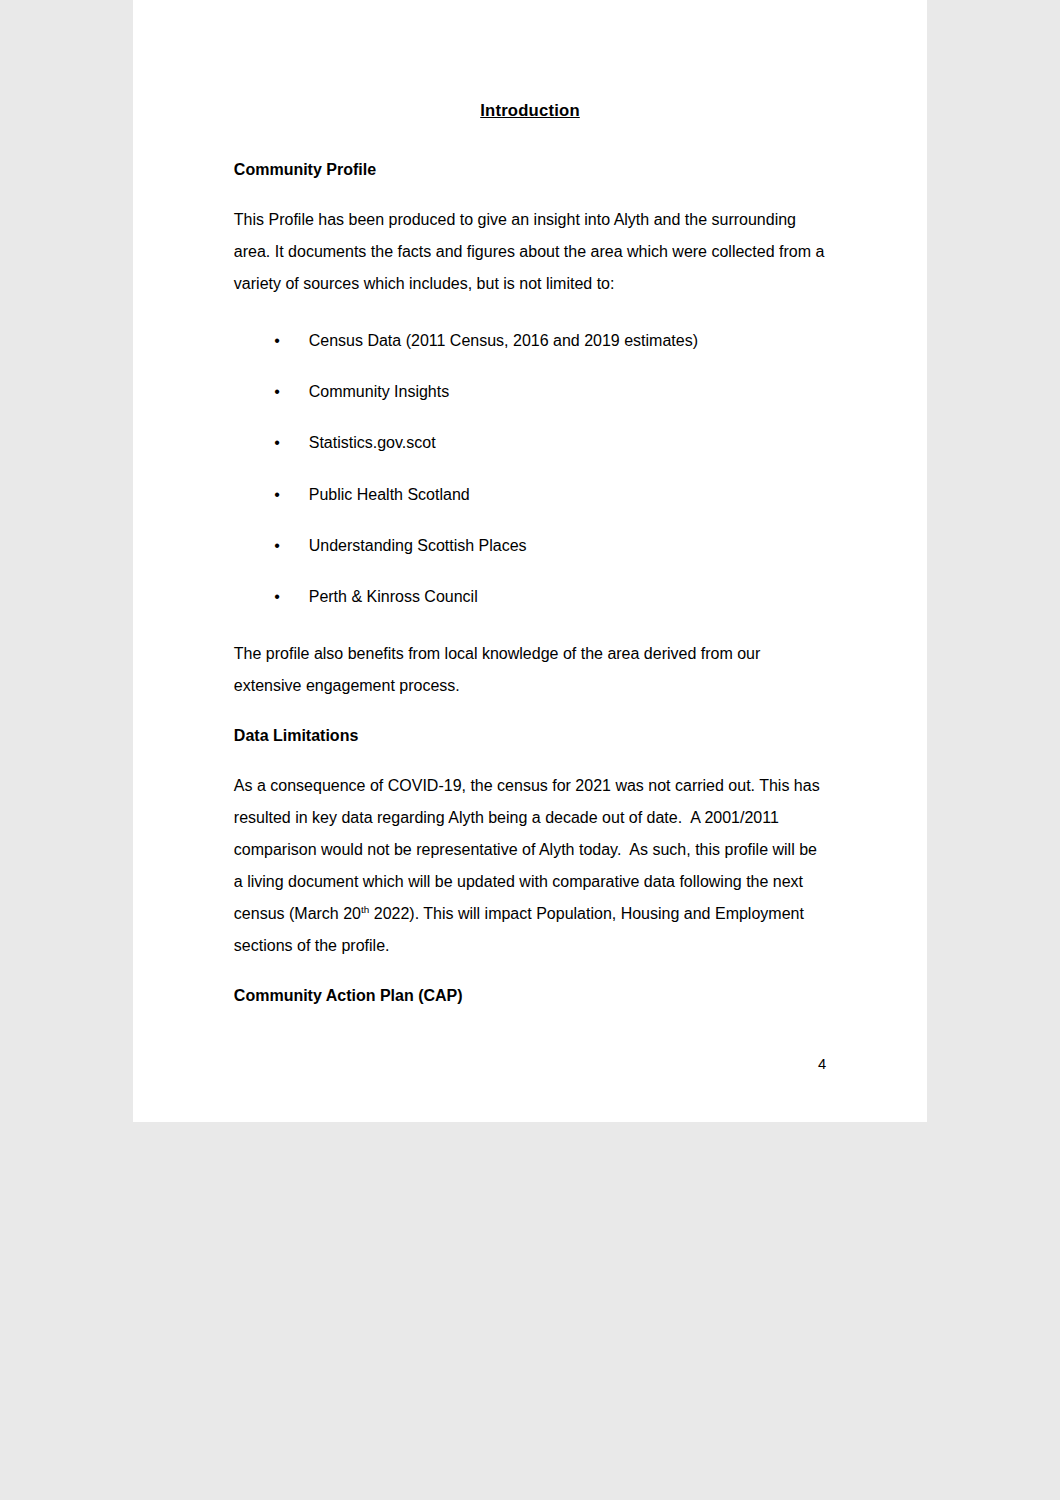Introduction
Community Profile
This Profile has been produced to give an insight into Alyth and the surrounding area. It documents the facts and figures about the area which were collected from a variety of sources which includes, but is not limited to:
Census Data (2011 Census, 2016 and 2019 estimates)
Community Insights
Statistics.gov.scot
Public Health Scotland
Understanding Scottish Places
Perth & Kinross Council
The profile also benefits from local knowledge of the area derived from our extensive engagement process.
Data Limitations
As a consequence of COVID-19, the census for 2021 was not carried out. This has resulted in key data regarding Alyth being a decade out of date. A 2001/2011 comparison would not be representative of Alyth today. As such, this profile will be a living document which will be updated with comparative data following the next census (March 20th 2022). This will impact Population, Housing and Employment sections of the profile.
Community Action Plan (CAP)
4